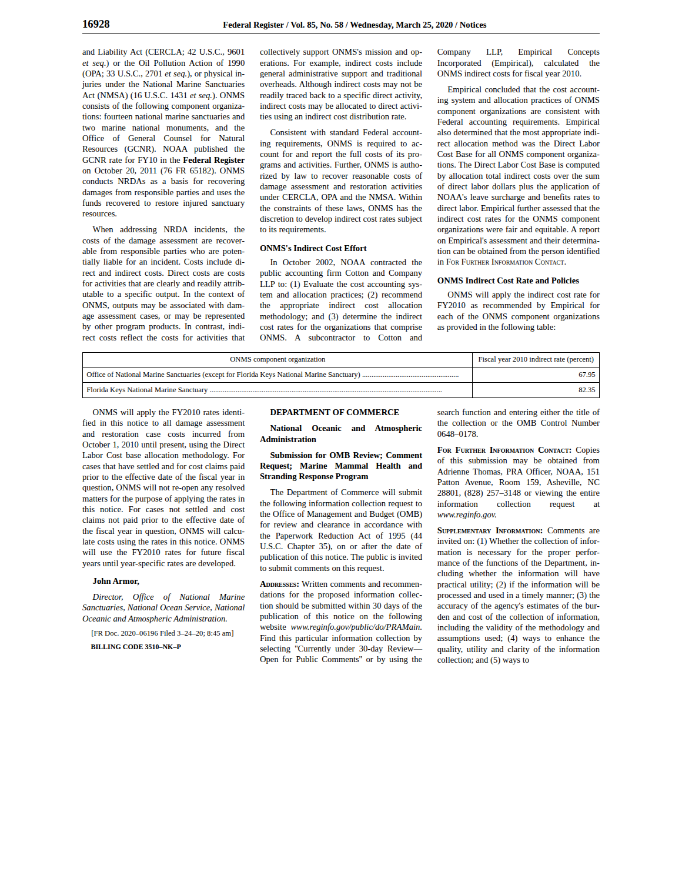16928 Federal Register / Vol. 85, No. 58 / Wednesday, March 25, 2020 / Notices
and Liability Act (CERCLA; 42 U.S.C., 9601 et seq.) or the Oil Pollution Action of 1990 (OPA; 33 U.S.C., 2701 et seq.), or physical injuries under the National Marine Sanctuaries Act (NMSA) (16 U.S.C. 1431 et seq.). ONMS consists of the following component organizations: fourteen national marine sanctuaries and two marine national monuments, and the Office of General Counsel for Natural Resources (GCNR). NOAA published the GCNR rate for FY10 in the Federal Register on October 20, 2011 (76 FR 65182). ONMS conducts NRDAs as a basis for recovering damages from responsible parties and uses the funds recovered to restore injured sanctuary resources.
When addressing NRDA incidents, the costs of the damage assessment are recoverable from responsible parties who are potentially liable for an incident. Costs include direct and indirect costs. Direct costs are costs for activities that are clearly and readily attributable to a specific output. In the context of ONMS, outputs may be associated with damage assessment cases, or may be represented by other program products. In contrast, indirect costs reflect the costs for activities that collectively support ONMS's mission and operations. For example, indirect costs include general administrative support and traditional overheads. Although indirect costs may not be readily traced back to a specific direct activity, indirect costs may be allocated to direct activities using an indirect cost distribution rate.
Consistent with standard Federal accounting requirements, ONMS is required to account for and report the full costs of its programs and activities. Further, ONMS is authorized by law to recover reasonable costs of damage assessment and restoration activities under CERCLA, OPA and the NMSA. Within the constraints of these laws, ONMS has the discretion to develop indirect cost rates subject to its requirements.
ONMS's Indirect Cost Effort
In October 2002, NOAA contracted the public accounting firm Cotton and Company LLP to: (1) Evaluate the cost accounting system and allocation practices; (2) recommend the appropriate indirect cost allocation methodology; and (3) determine the indirect cost rates for the organizations that comprise ONMS. A subcontractor to Cotton and Company LLP, Empirical Concepts Incorporated (Empirical), calculated the ONMS indirect costs for fiscal year 2010.
Empirical concluded that the cost accounting system and allocation practices of ONMS component organizations are consistent with Federal accounting requirements. Empirical also determined that the most appropriate indirect allocation method was the Direct Labor Cost Base for all ONMS component organizations. The Direct Labor Cost Base is computed by allocation total indirect costs over the sum of direct labor dollars plus the application of NOAA's leave surcharge and benefits rates to direct labor. Empirical further assessed that the indirect cost rates for the ONMS component organizations were fair and equitable. A report on Empirical's assessment and their determination can be obtained from the person identified in For Further Information Contact.
ONMS Indirect Cost Rate and Policies
ONMS will apply the indirect cost rate for FY2010 as recommended by Empirical for each of the ONMS component organizations as provided in the following table:
| ONMS component organization | Fiscal year 2010 indirect rate (percent) |
| --- | --- |
| Office of National Marine Sanctuaries (except for Florida Keys National Marine Sanctuary) .................................................... | 67.95 |
| Florida Keys National Marine Sanctuary ............................................................................................................................. | 82.35 |
ONMS will apply the FY2010 rates identified in this notice to all damage assessment and restoration case costs incurred from October 1, 2010 until present, using the Direct Labor Cost base allocation methodology. For cases that have settled and for cost claims paid prior to the effective date of the fiscal year in question, ONMS will not re-open any resolved matters for the purpose of applying the rates in this notice. For cases not settled and cost claims not paid prior to the effective date of the fiscal year in question, ONMS will calculate costs using the rates in this notice. ONMS will use the FY2010 rates for future fiscal years until year-specific rates are developed.
John Armor,
Director, Office of National Marine Sanctuaries, National Ocean Service, National Oceanic and Atmospheric Administration.
[FR Doc. 2020–06196 Filed 3–24–20; 8:45 am]
BILLING CODE 3510–NK–P
DEPARTMENT OF COMMERCE
National Oceanic and Atmospheric Administration
Submission for OMB Review; Comment Request; Marine Mammal Health and Stranding Response Program
The Department of Commerce will submit the following information collection request to the Office of Management and Budget (OMB) for review and clearance in accordance with the Paperwork Reduction Act of 1995 (44 U.S.C. Chapter 35), on or after the date of publication of this notice. The public is invited to submit comments on this request.
Addresses: Written comments and recommendations for the proposed information collection should be submitted within 30 days of the publication of this notice on the following website www.reginfo.gov/public/do/PRAMain. Find this particular information collection by selecting ''Currently under 30-day Review—Open for Public Comments'' or by using the search function and entering either the title of the collection or the OMB Control Number 0648–0178.
For Further Information Contact: Copies of this submission may be obtained from Adrienne Thomas, PRA Officer, NOAA, 151 Patton Avenue, Room 159, Asheville, NC 28801, (828) 257–3148 or viewing the entire information collection request at www.reginfo.gov.
Supplementary Information: Comments are invited on: (1) Whether the collection of information is necessary for the proper performance of the functions of the Department, including whether the information will have practical utility; (2) if the information will be processed and used in a timely manner; (3) the accuracy of the agency's estimates of the burden and cost of the collection of information, including the validity of the methodology and assumptions used; (4) ways to enhance the quality, utility and clarity of the information collection; and (5) ways to